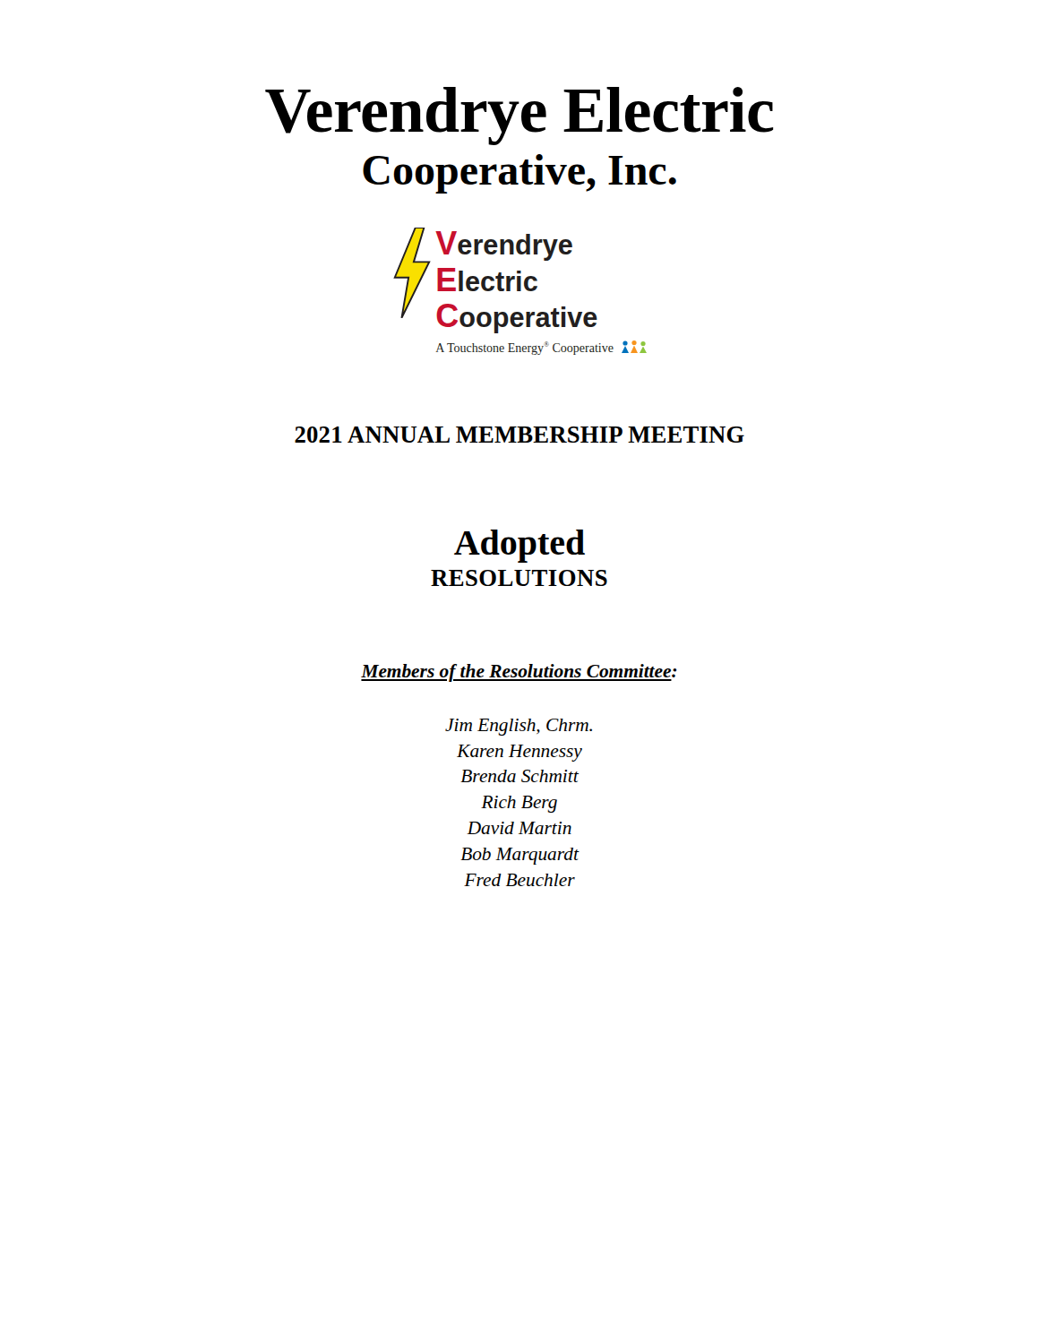Verendrye Electric
Cooperative, Inc.
Verendrye
Electric
Cooperative
A Touchstone Energy® Cooperative
2021 ANNUAL MEMBERSHIP MEETING
Adopted
RESOLUTIONS
Members of the Resolutions Committee:
Jim English, Chrm.
Karen Hennessy
Brenda Schmitt
Rich Berg
David Martin
Bob Marquardt
Fred Beuchler